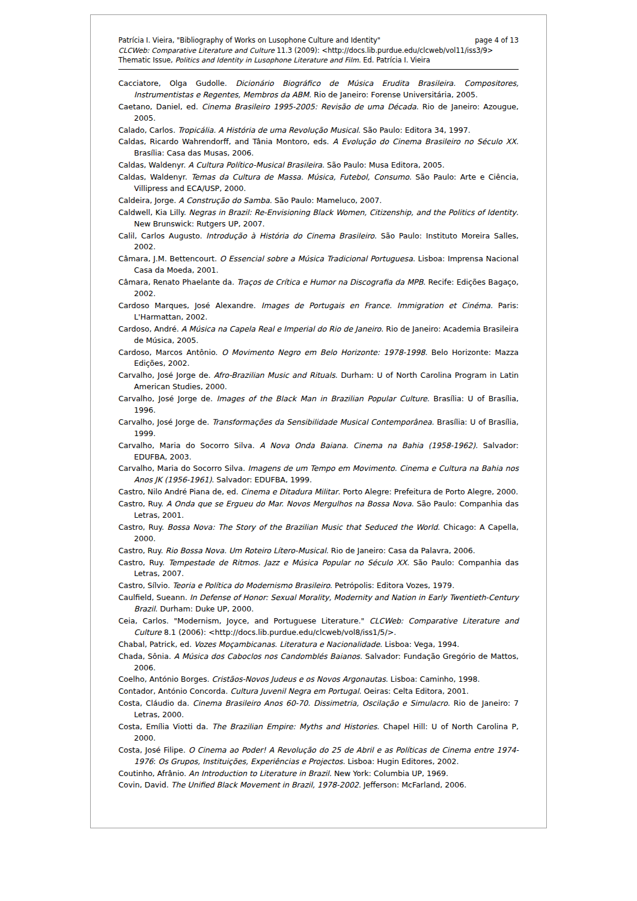Patrícia I. Vieira, "Bibliography of Works on Lusophone Culture and Identity" page 4 of 13
CLCWeb: Comparative Literature and Culture 11.3 (2009): <http://docs.lib.purdue.edu/clcweb/vol11/iss3/9>
Thematic Issue, Politics and Identity in Lusophone Literature and Film. Ed. Patrícia I. Vieira
Cacciatore, Olga Gudolle. Dicionário Biográfico de Música Erudita Brasileira. Compositores, Instrumentistas e Regentes, Membros da ABM. Rio de Janeiro: Forense Universitária, 2005.
Caetano, Daniel, ed. Cinema Brasileiro 1995-2005: Revisão de uma Década. Rio de Janeiro: Azougue, 2005.
Calado, Carlos. Tropicália. A História de uma Revolução Musical. São Paulo: Editora 34, 1997.
Caldas, Ricardo Wahrendorff, and Tânia Montoro, eds. A Evolução do Cinema Brasileiro no Século XX. Brasília: Casa das Musas, 2006.
Caldas, Waldenyr. A Cultura Político-Musical Brasileira. São Paulo: Musa Editora, 2005.
Caldas, Waldenyr. Temas da Cultura de Massa. Música, Futebol, Consumo. São Paulo: Arte e Ciência, Villipress and ECA/USP, 2000.
Caldeira, Jorge. A Construção do Samba. São Paulo: Mameluco, 2007.
Caldwell, Kia Lilly. Negras in Brazil: Re-Envisioning Black Women, Citizenship, and the Politics of Identity. New Brunswick: Rutgers UP, 2007.
Calil, Carlos Augusto. Introdução à História do Cinema Brasileiro. São Paulo: Instituto Moreira Salles, 2002.
Câmara, J.M. Bettencourt. O Essencial sobre a Música Tradicional Portuguesa. Lisboa: Imprensa Nacional Casa da Moeda, 2001.
Câmara, Renato Phaelante da. Traços de Crítica e Humor na Discografia da MPB. Recife: Edições Bagaço, 2002.
Cardoso Marques, José Alexandre. Images de Portugais en France. Immigration et Cinéma. Paris: L'Harmattan, 2002.
Cardoso, André. A Música na Capela Real e Imperial do Rio de Janeiro. Rio de Janeiro: Academia Brasileira de Música, 2005.
Cardoso, Marcos Antônio. O Movimento Negro em Belo Horizonte: 1978-1998. Belo Horizonte: Mazza Edições, 2002.
Carvalho, José Jorge de. Afro-Brazilian Music and Rituals. Durham: U of North Carolina Program in Latin American Studies, 2000.
Carvalho, José Jorge de. Images of the Black Man in Brazilian Popular Culture. Brasília: U of Brasília, 1996.
Carvalho, José Jorge de. Transformações da Sensibilidade Musical Contemporânea. Brasília: U of Brasília, 1999.
Carvalho, Maria do Socorro Silva. A Nova Onda Baiana. Cinema na Bahia (1958-1962). Salvador: EDUFBA, 2003.
Carvalho, Maria do Socorro Silva. Imagens de um Tempo em Movimento. Cinema e Cultura na Bahia nos Anos JK (1956-1961). Salvador: EDUFBA, 1999.
Castro, Nilo André Piana de, ed. Cinema e Ditadura Militar. Porto Alegre: Prefeitura de Porto Alegre, 2000.
Castro, Ruy. A Onda que se Ergueu do Mar. Novos Mergulhos na Bossa Nova. São Paulo: Companhia das Letras, 2001.
Castro, Ruy. Bossa Nova: The Story of the Brazilian Music that Seduced the World. Chicago: A Capella, 2000.
Castro, Ruy. Rio Bossa Nova. Um Roteiro Lítero-Musical. Rio de Janeiro: Casa da Palavra, 2006.
Castro, Ruy. Tempestade de Ritmos. Jazz e Música Popular no Século XX. São Paulo: Companhia das Letras, 2007.
Castro, Sílvio. Teoria e Política do Modernismo Brasileiro. Petrópolis: Editora Vozes, 1979.
Caulfield, Sueann. In Defense of Honor: Sexual Morality, Modernity and Nation in Early Twentieth-Century Brazil. Durham: Duke UP, 2000.
Ceia, Carlos. "Modernism, Joyce, and Portuguese Literature." CLCWeb: Comparative Literature and Culture 8.1 (2006): <http://docs.lib.purdue.edu/clcweb/vol8/iss1/5/>.
Chabal, Patrick, ed. Vozes Moçambicanas. Literatura e Nacionalidade. Lisboa: Vega, 1994.
Chada, Sônia. A Música dos Caboclos nos Candomblés Baianos. Salvador: Fundação Gregório de Mattos, 2006.
Coelho, António Borges. Cristãos-Novos Judeus e os Novos Argonautas. Lisboa: Caminho, 1998.
Contador, António Concorda. Cultura Juvenil Negra em Portugal. Oeiras: Celta Editora, 2001.
Costa, Cláudio da. Cinema Brasileiro Anos 60-70. Dissimetria, Oscilação e Simulacro. Rio de Janeiro: 7 Letras, 2000.
Costa, Emília Viotti da. The Brazilian Empire: Myths and Histories. Chapel Hill: U of North Carolina P, 2000.
Costa, José Filipe. O Cinema ao Poder! A Revolução do 25 de Abril e as Políticas de Cinema entre 1974-1976: Os Grupos, Instituições, Experiências e Projectos. Lisboa: Hugin Editores, 2002.
Coutinho, Afrânio. An Introduction to Literature in Brazil. New York: Columbia UP, 1969.
Covin, David. The Unified Black Movement in Brazil, 1978-2002. Jefferson: McFarland, 2006.